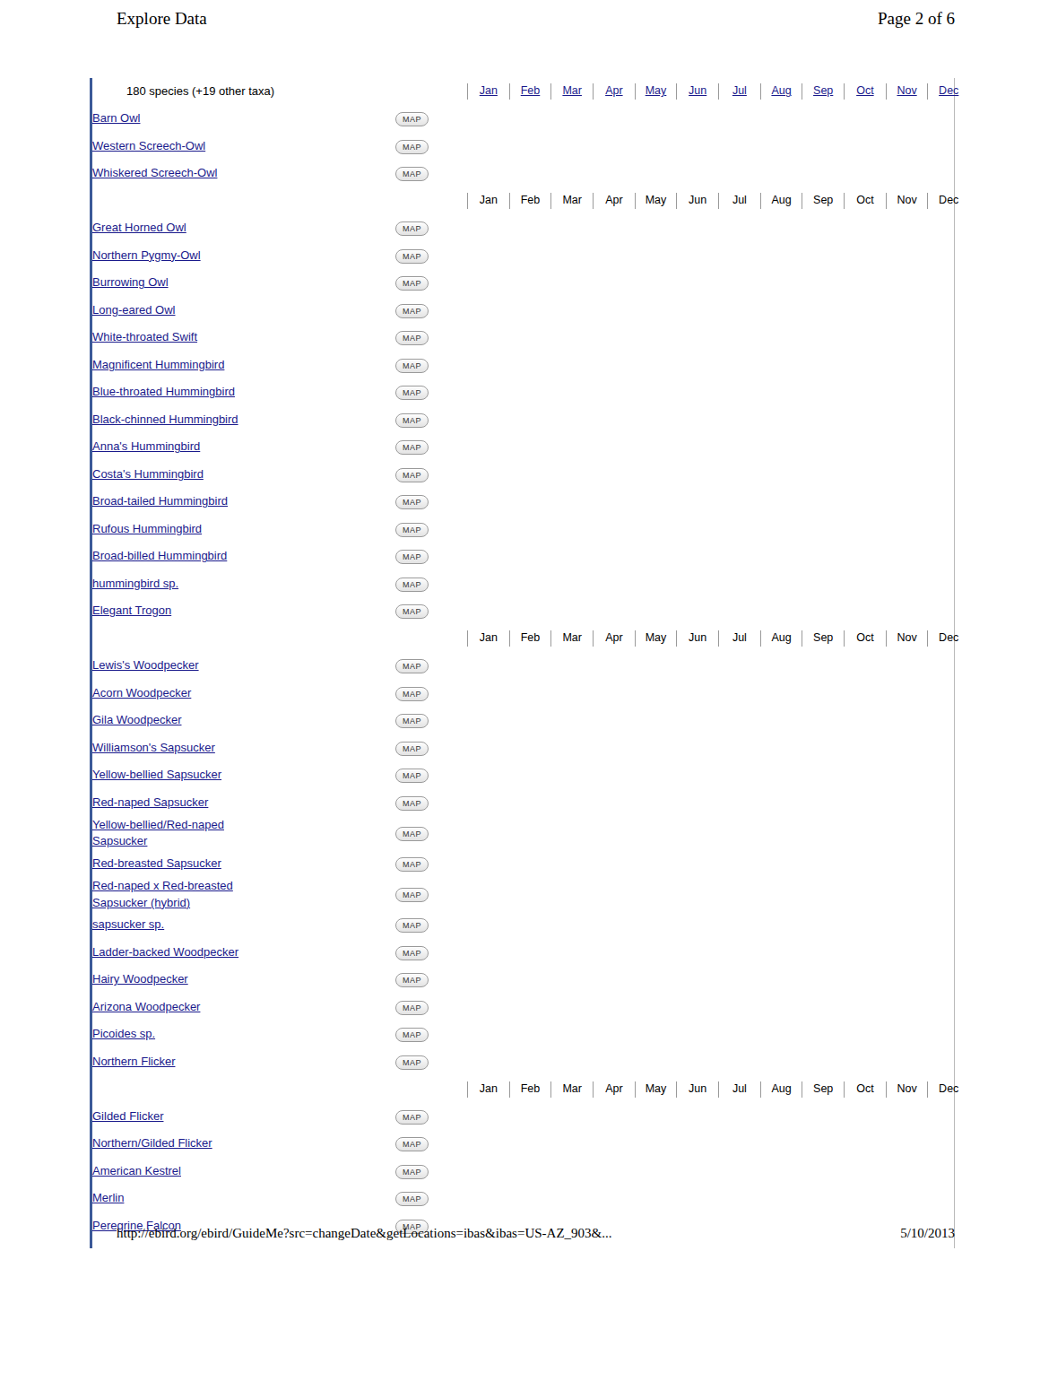Explore Data
Page 2 of 6
| 180 species (+19 other taxa) | | Jan Feb Mar Apr May Jun Jul Aug Sep Oct Nov Dec |
| Barn Owl | MAP | |
| Western Screech-Owl | MAP | |
| Whiskered Screech-Owl | MAP | |
| | | Jan Feb Mar Apr May Jun Jul Aug Sep Oct Nov Dec |
| Great Horned Owl | MAP | |
| Northern Pygmy-Owl | MAP | |
| Burrowing Owl | MAP | |
| Long-eared Owl | MAP | |
| White-throated Swift | MAP | |
| Magnificent Hummingbird | MAP | |
| Blue-throated Hummingbird | MAP | |
| Black-chinned Hummingbird | MAP | |
| Anna's Hummingbird | MAP | |
| Costa's Hummingbird | MAP | |
| Broad-tailed Hummingbird | MAP | |
| Rufous Hummingbird | MAP | |
| Broad-billed Hummingbird | MAP | |
| hummingbird sp. | MAP | |
| Elegant Trogon | MAP | |
| | | Jan Feb Mar Apr May Jun Jul Aug Sep Oct Nov Dec |
| Lewis's Woodpecker | MAP | |
| Acorn Woodpecker | MAP | |
| Gila Woodpecker | MAP | |
| Williamson's Sapsucker | MAP | |
| Yellow-bellied Sapsucker | MAP | |
| Red-naped Sapsucker | MAP | |
| Yellow-bellied/Red-naped Sapsucker | MAP | |
| Red-breasted Sapsucker | MAP | |
| Red-naped x Red-breasted Sapsucker (hybrid) | MAP | |
| sapsucker sp. | MAP | |
| Ladder-backed Woodpecker | MAP | |
| Hairy Woodpecker | MAP | |
| Arizona Woodpecker | MAP | |
| Picoides sp. | MAP | |
| Northern Flicker | MAP | |
| | | Jan Feb Mar Apr May Jun Jul Aug Sep Oct Nov Dec |
| Gilded Flicker | MAP | |
| Northern/Gilded Flicker | MAP | |
| American Kestrel | MAP | |
| Merlin | MAP | |
| Peregrine Falcon | MAP | |
http://ebird.org/ebird/GuideMe?src=changeDate&getLocations=ibas&ibas=US-AZ_903&...
5/10/2013